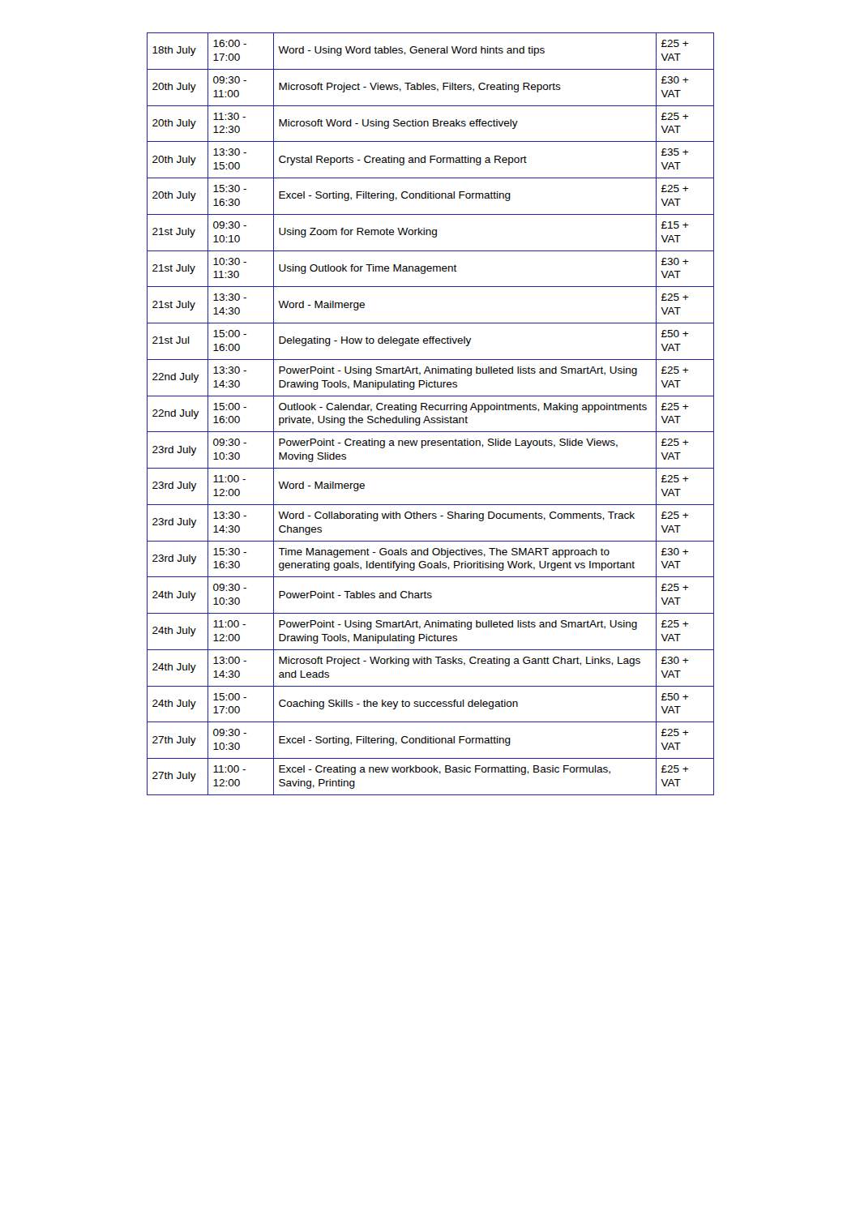| 18th July | 16:00 - 17:00 | Word - Using Word tables, General Word hints and tips | £25 + VAT |
| 20th July | 09:30 - 11:00 | Microsoft Project - Views, Tables, Filters, Creating Reports | £30 + VAT |
| 20th July | 11:30 - 12:30 | Microsoft Word - Using Section Breaks effectively | £25 + VAT |
| 20th July | 13:30 - 15:00 | Crystal Reports - Creating and Formatting a Report | £35 + VAT |
| 20th July | 15:30 - 16:30 | Excel - Sorting, Filtering, Conditional Formatting | £25 + VAT |
| 21st July | 09:30 - 10:10 | Using Zoom for Remote Working | £15 + VAT |
| 21st July | 10:30 - 11:30 | Using Outlook for Time Management | £30 + VAT |
| 21st July | 13:30 - 14:30 | Word - Mailmerge | £25 + VAT |
| 21st Jul | 15:00 - 16:00 | Delegating - How to delegate effectively | £50 + VAT |
| 22nd July | 13:30 - 14:30 | PowerPoint - Using SmartArt, Animating bulleted lists and SmartArt, Using Drawing Tools, Manipulating Pictures | £25 + VAT |
| 22nd July | 15:00 - 16:00 | Outlook - Calendar, Creating Recurring Appointments, Making appointments private, Using the Scheduling Assistant | £25 + VAT |
| 23rd July | 09:30 - 10:30 | PowerPoint - Creating a new presentation, Slide Layouts, Slide Views, Moving Slides | £25 + VAT |
| 23rd July | 11:00 - 12:00 | Word - Mailmerge | £25 + VAT |
| 23rd July | 13:30 - 14:30 | Word - Collaborating with Others - Sharing Documents, Comments, Track Changes | £25 + VAT |
| 23rd July | 15:30 - 16:30 | Time Management - Goals and Objectives, The SMART approach to generating goals, Identifying Goals, Prioritising Work, Urgent vs Important | £30 + VAT |
| 24th July | 09:30 - 10:30 | PowerPoint - Tables and Charts | £25 + VAT |
| 24th July | 11:00 - 12:00 | PowerPoint - Using SmartArt, Animating bulleted lists and SmartArt, Using Drawing Tools, Manipulating Pictures | £25 + VAT |
| 24th July | 13:00 - 14:30 | Microsoft Project - Working with Tasks, Creating a Gantt Chart, Links, Lags and Leads | £30 + VAT |
| 24th July | 15:00 - 17:00 | Coaching Skills - the key to successful delegation | £50 + VAT |
| 27th July | 09:30 - 10:30 | Excel - Sorting, Filtering, Conditional Formatting | £25 + VAT |
| 27th July | 11:00 - 12:00 | Excel - Creating a new workbook, Basic Formatting, Basic Formulas, Saving, Printing | £25 + VAT |